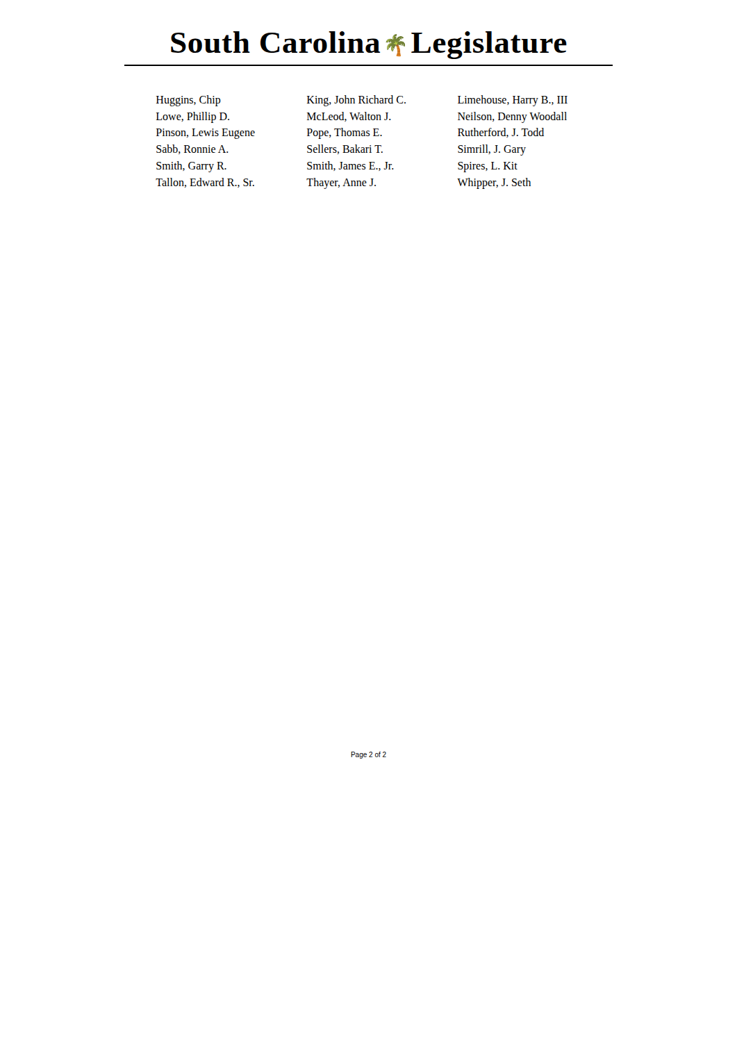South Carolina🌴Legislature
| Huggins, Chip | King, John Richard C. | Limehouse, Harry B., III |
| Lowe, Phillip D. | McLeod, Walton J. | Neilson, Denny Woodall |
| Pinson, Lewis Eugene | Pope, Thomas E. | Rutherford, J. Todd |
| Sabb, Ronnie A. | Sellers, Bakari T. | Simrill, J. Gary |
| Smith, Garry R. | Smith, James E., Jr. | Spires, L. Kit |
| Tallon, Edward R., Sr. | Thayer, Anne J. | Whipper, J. Seth |
Page 2 of 2